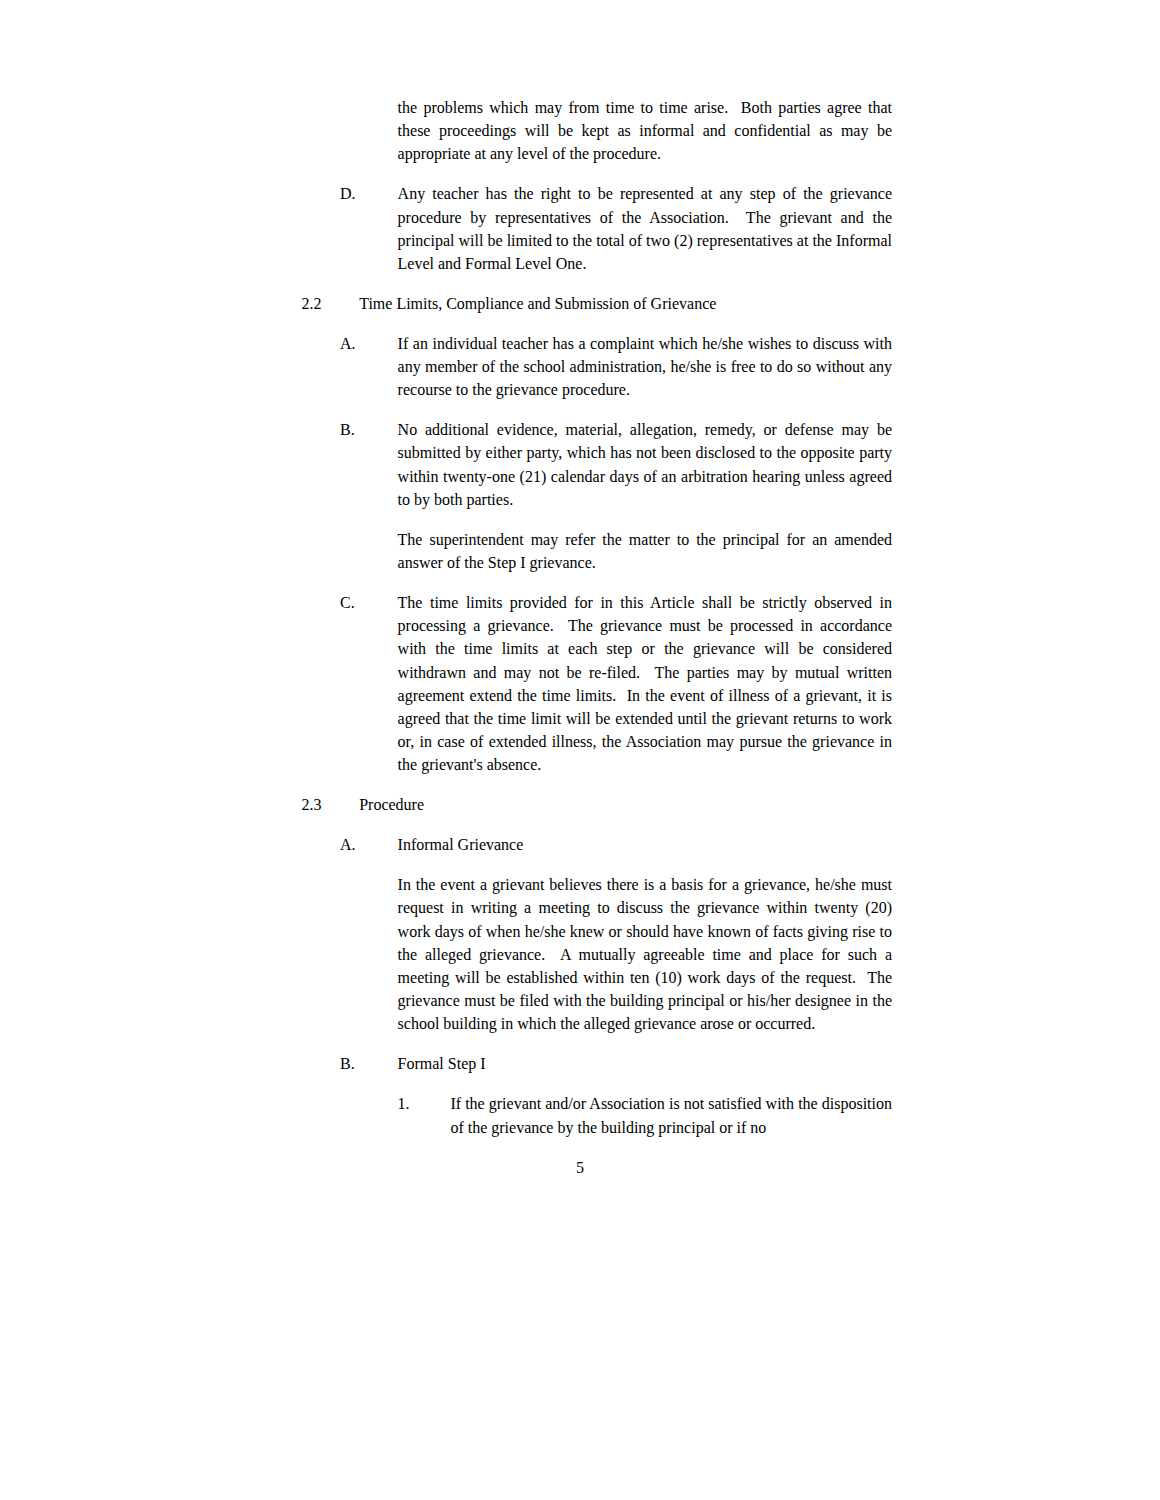the problems which may from time to time arise. Both parties agree that these proceedings will be kept as informal and confidential as may be appropriate at any level of the procedure.
D. Any teacher has the right to be represented at any step of the grievance procedure by representatives of the Association. The grievant and the principal will be limited to the total of two (2) representatives at the Informal Level and Formal Level One.
2.2 Time Limits, Compliance and Submission of Grievance
A. If an individual teacher has a complaint which he/she wishes to discuss with any member of the school administration, he/she is free to do so without any recourse to the grievance procedure.
B. No additional evidence, material, allegation, remedy, or defense may be submitted by either party, which has not been disclosed to the opposite party within twenty-one (21) calendar days of an arbitration hearing unless agreed to by both parties.
The superintendent may refer the matter to the principal for an amended answer of the Step I grievance.
C. The time limits provided for in this Article shall be strictly observed in processing a grievance. The grievance must be processed in accordance with the time limits at each step or the grievance will be considered withdrawn and may not be re-filed. The parties may by mutual written agreement extend the time limits. In the event of illness of a grievant, it is agreed that the time limit will be extended until the grievant returns to work or, in case of extended illness, the Association may pursue the grievance in the grievant's absence.
2.3 Procedure
A. Informal Grievance
In the event a grievant believes there is a basis for a grievance, he/she must request in writing a meeting to discuss the grievance within twenty (20) work days of when he/she knew or should have known of facts giving rise to the alleged grievance. A mutually agreeable time and place for such a meeting will be established within ten (10) work days of the request. The grievance must be filed with the building principal or his/her designee in the school building in which the alleged grievance arose or occurred.
B. Formal Step I
1. If the grievant and/or Association is not satisfied with the disposition of the grievance by the building principal or if no
5